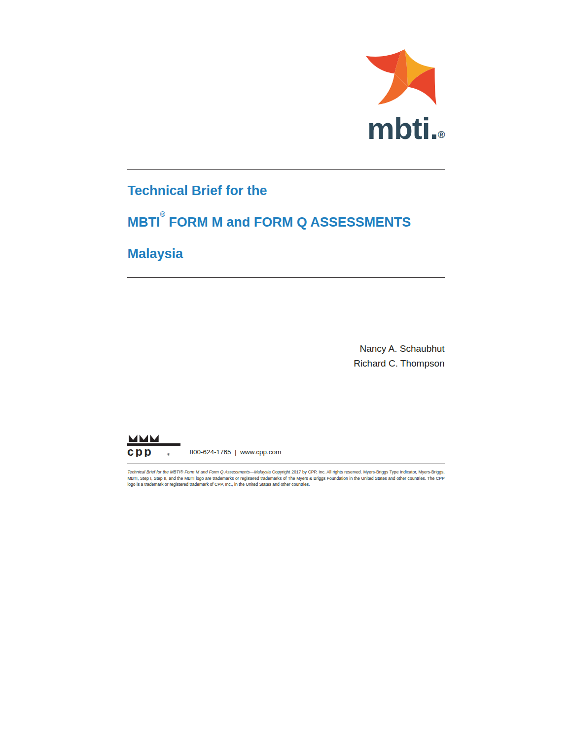mbti.®
Technical Brief for the
MBTI® FORM M and FORM Q ASSESSMENTS
Malaysia
Nancy A. Schaubhut
Richard C. Thompson
cpp ®
800-624-1765 | www.cpp.com
Technical Brief for the MBTI® Form M and Form Q Assessments—Malaysia Copyright 2017 by CPP, Inc. All rights reserved. Myers-Briggs Type Indicator, Myers-Briggs, MBTI, Step I, Step II, and the MBTI logo are trademarks or registered trademarks of The Myers & Briggs Foundation in the United States and other countries. The CPP logo is a trademark or registered trademark of CPP, Inc., in the United States and other countries.